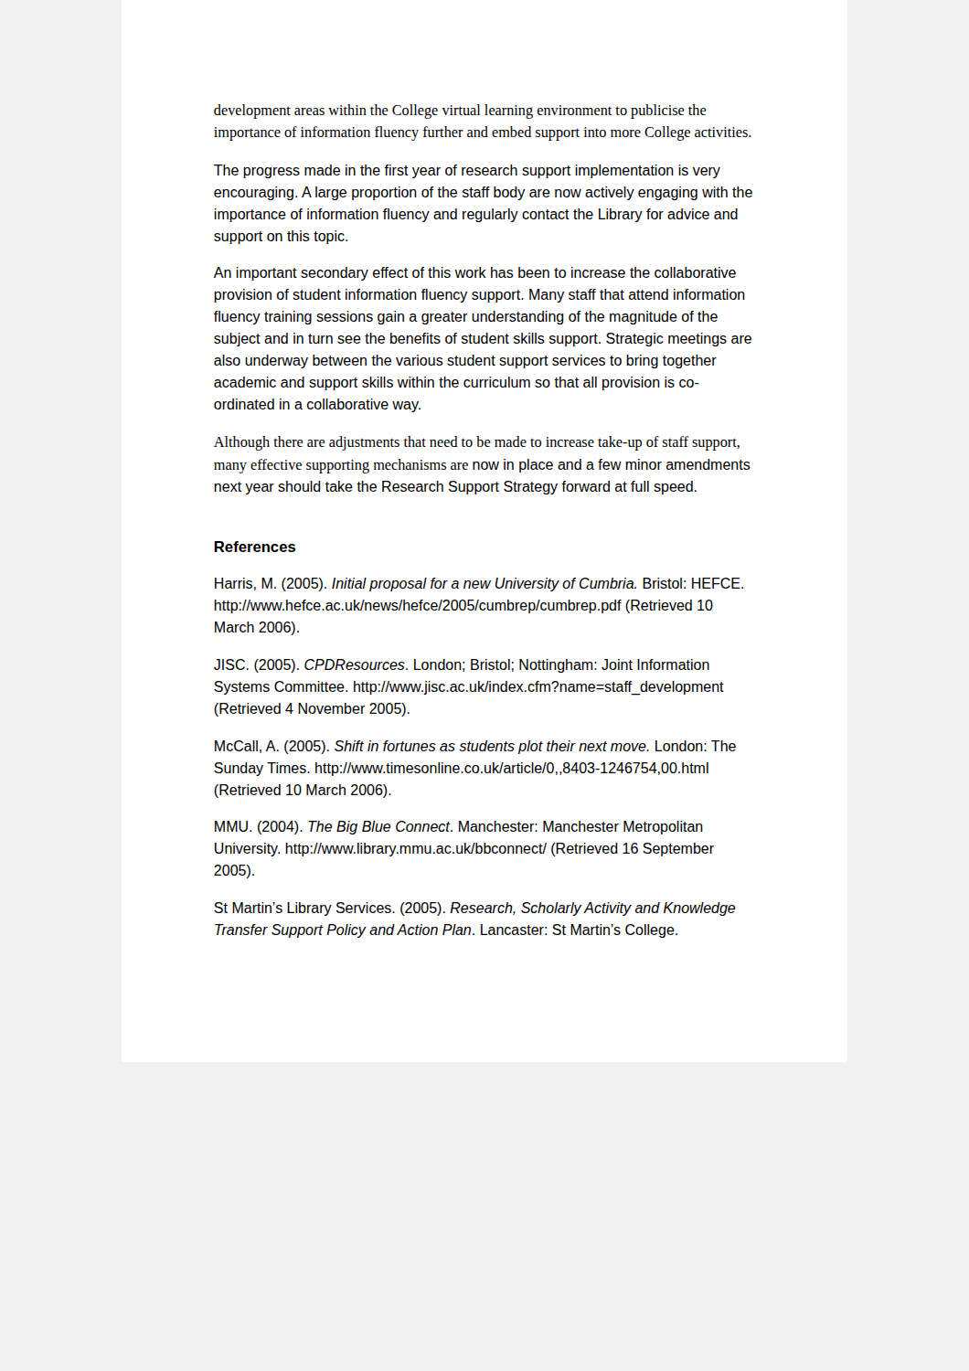development areas within the College virtual learning environment to publicise the importance of information fluency further and embed support into more College activities.
The progress made in the first year of research support implementation is very encouraging. A large proportion of the staff body are now actively engaging with the importance of information fluency and regularly contact the Library for advice and support on this topic.
An important secondary effect of this work has been to increase the collaborative provision of student information fluency support. Many staff that attend information fluency training sessions gain a greater understanding of the magnitude of the subject and in turn see the benefits of student skills support. Strategic meetings are also underway between the various student support services to bring together academic and support skills within the curriculum so that all provision is co-ordinated in a collaborative way.
Although there are adjustments that need to be made to increase take-up of staff support, many effective supporting mechanisms are now in place and a few minor amendments next year should take the Research Support Strategy forward at full speed.
References
Harris, M. (2005). Initial proposal for a new University of Cumbria. Bristol: HEFCE. http://www.hefce.ac.uk/news/hefce/2005/cumbrep/cumbrep.pdf (Retrieved 10 March 2006).
JISC. (2005). CPDResources. London; Bristol; Nottingham: Joint Information Systems Committee. http://www.jisc.ac.uk/index.cfm?name=staff_development (Retrieved 4 November 2005).
McCall, A. (2005). Shift in fortunes as students plot their next move. London: The Sunday Times. http://www.timesonline.co.uk/article/0,,8403-1246754,00.html (Retrieved 10 March 2006).
MMU. (2004). The Big Blue Connect. Manchester: Manchester Metropolitan University. http://www.library.mmu.ac.uk/bbconnect/ (Retrieved 16 September 2005).
St Martin’s Library Services. (2005). Research, Scholarly Activity and Knowledge Transfer Support Policy and Action Plan. Lancaster: St Martin’s College.